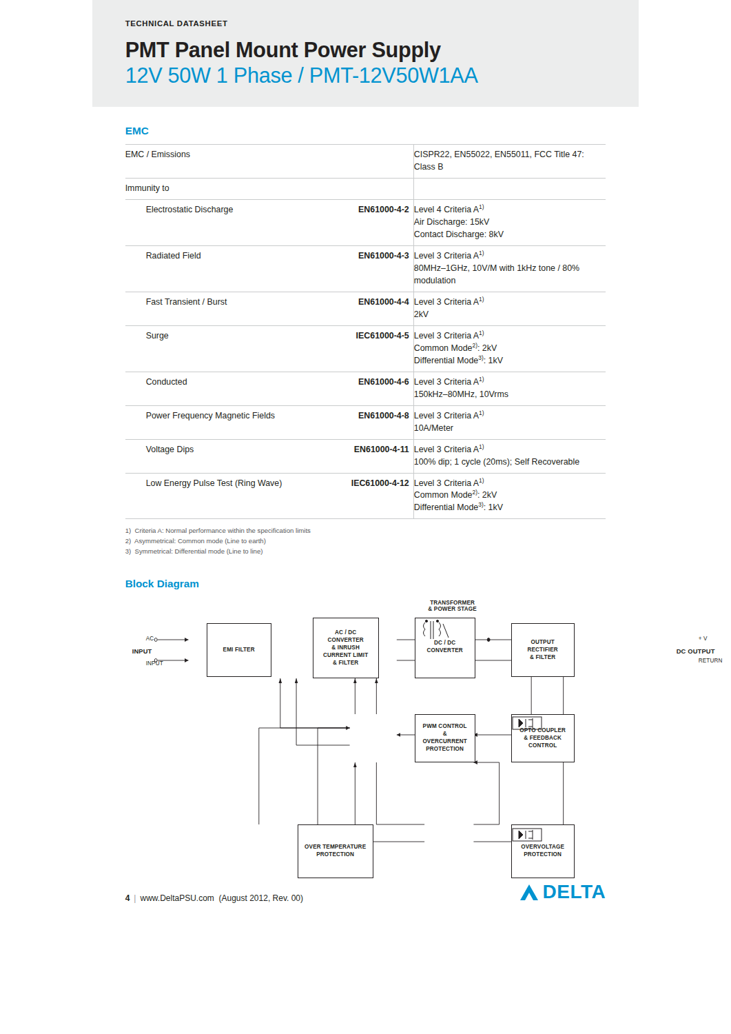Technical Datasheet
PMT Panel Mount Power Supply 12V 50W 1 Phase / PMT-12V50W1AA
EMC
| EMC / Emissions | | CISPR22, EN55022, EN55011, FCC Title 47: Class B |
| Immunity to | | |
| Electrostatic Discharge | EN61000-4-2 | Level 4 Criteria A 1) Air Discharge: 15kV Contact Discharge: 8kV |
| Radiated Field | EN61000-4-3 | Level 3 Criteria A 1) 80MHz–1GHz, 10V/M with 1kHz tone / 80% modulation |
| Fast Transient / Burst | EN61000-4-4 | Level 3 Criteria A 1) 2kV |
| Surge | IEC61000-4-5 | Level 3 Criteria A 1) Common Mode 2) : 2kV Differential Mode 3) : 1kV |
| Conducted | EN61000-4-6 | Level 3 Criteria A 1) 150kHz–80MHz, 10Vrms |
| Power Frequency Magnetic Fields | EN61000-4-8 | Level 3 Criteria A 1) 10A/Meter |
| Voltage Dips | EN61000-4-11 | Level 3 Criteria A 1) 100% dip; 1 cycle (20ms); Self Recoverable |
| Low Energy Pulse Test (Ring Wave) | IEC61000-4-12 | Level 3 Criteria A 1) Common Mode 2) : 2kV Differential Mode 3) : 1kV |
1) Criteria A: Normal performance within the specification limits
2) Asymmetrical: Common mode (Line to earth)
3) Symmetrical: Differential mode (Line to line)
Block Diagram
EMI FILTER
AC / DC
CONVERTER
& INRUSH
CURRENT LIMIT
& FILTER
DC / DC
CONVERTER
OUTPUT
RECTIFIER
& FILTER
PWM CONTROL
&
OVERCURRENT
PROTECTION
OPTO COUPLER
& FEEDBACK
CONTROL
OVER TEMPERATURE
PROTECTION
OVERVOLTAGE
PROTECTION
TRANSFORMER
& POWER STAGE
AC
INPUT
INPUT
+ V
DC OUTPUT
RETURN
4|www.DeltaPSU.com (August 2012, Rev. 00)
DELTA